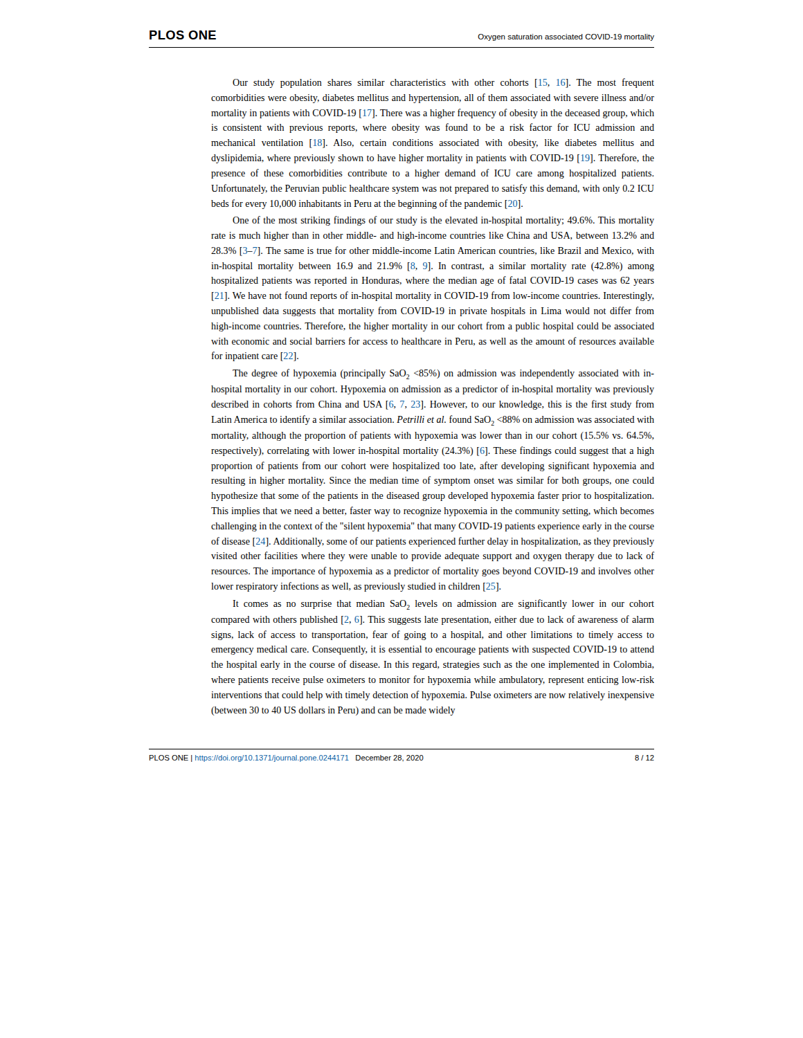PLOS ONE
Oxygen saturation associated COVID-19 mortality
Our study population shares similar characteristics with other cohorts [15, 16]. The most frequent comorbidities were obesity, diabetes mellitus and hypertension, all of them associated with severe illness and/or mortality in patients with COVID-19 [17]. There was a higher frequency of obesity in the deceased group, which is consistent with previous reports, where obesity was found to be a risk factor for ICU admission and mechanical ventilation [18]. Also, certain conditions associated with obesity, like diabetes mellitus and dyslipidemia, where previously shown to have higher mortality in patients with COVID-19 [19]. Therefore, the presence of these comorbidities contribute to a higher demand of ICU care among hospitalized patients. Unfortunately, the Peruvian public healthcare system was not prepared to satisfy this demand, with only 0.2 ICU beds for every 10,000 inhabitants in Peru at the beginning of the pandemic [20].
One of the most striking findings of our study is the elevated in-hospital mortality; 49.6%. This mortality rate is much higher than in other middle- and high-income countries like China and USA, between 13.2% and 28.3% [3–7]. The same is true for other middle-income Latin American countries, like Brazil and Mexico, with in-hospital mortality between 16.9 and 21.9% [8, 9]. In contrast, a similar mortality rate (42.8%) among hospitalized patients was reported in Honduras, where the median age of fatal COVID-19 cases was 62 years [21]. We have not found reports of in-hospital mortality in COVID-19 from low-income countries. Interestingly, unpublished data suggests that mortality from COVID-19 in private hospitals in Lima would not differ from high-income countries. Therefore, the higher mortality in our cohort from a public hospital could be associated with economic and social barriers for access to healthcare in Peru, as well as the amount of resources available for inpatient care [22].
The degree of hypoxemia (principally SaO2 <85%) on admission was independently associated with in-hospital mortality in our cohort. Hypoxemia on admission as a predictor of in-hospital mortality was previously described in cohorts from China and USA [6, 7, 23]. However, to our knowledge, this is the first study from Latin America to identify a similar association. Petrilli et al. found SaO2 <88% on admission was associated with mortality, although the proportion of patients with hypoxemia was lower than in our cohort (15.5% vs. 64.5%, respectively), correlating with lower in-hospital mortality (24.3%) [6]. These findings could suggest that a high proportion of patients from our cohort were hospitalized too late, after developing significant hypoxemia and resulting in higher mortality. Since the median time of symptom onset was similar for both groups, one could hypothesize that some of the patients in the diseased group developed hypoxemia faster prior to hospitalization. This implies that we need a better, faster way to recognize hypoxemia in the community setting, which becomes challenging in the context of the "silent hypoxemia" that many COVID-19 patients experience early in the course of disease [24]. Additionally, some of our patients experienced further delay in hospitalization, as they previously visited other facilities where they were unable to provide adequate support and oxygen therapy due to lack of resources. The importance of hypoxemia as a predictor of mortality goes beyond COVID-19 and involves other lower respiratory infections as well, as previously studied in children [25].
It comes as no surprise that median SaO2 levels on admission are significantly lower in our cohort compared with others published [2, 6]. This suggests late presentation, either due to lack of awareness of alarm signs, lack of access to transportation, fear of going to a hospital, and other limitations to timely access to emergency medical care. Consequently, it is essential to encourage patients with suspected COVID-19 to attend the hospital early in the course of disease. In this regard, strategies such as the one implemented in Colombia, where patients receive pulse oximeters to monitor for hypoxemia while ambulatory, represent enticing low-risk interventions that could help with timely detection of hypoxemia. Pulse oximeters are now relatively inexpensive (between 30 to 40 US dollars in Peru) and can be made widely
PLOS ONE | https://doi.org/10.1371/journal.pone.0244171 December 28, 2020
8 / 12